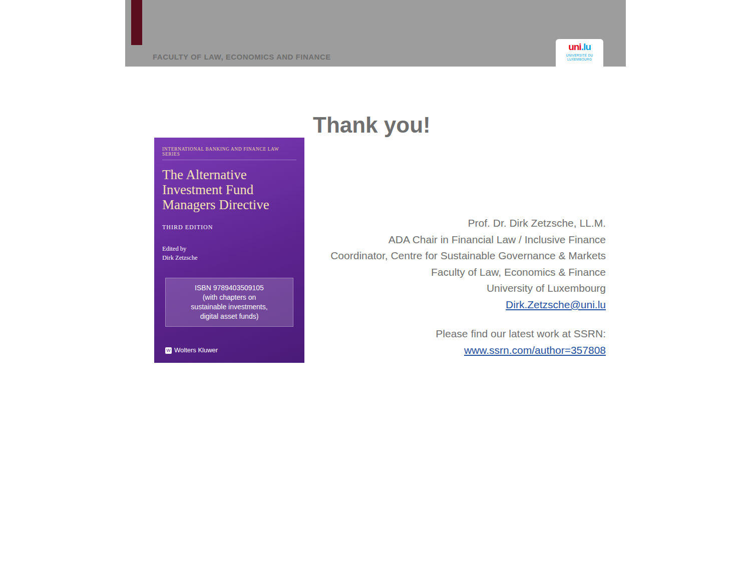FACULTY OF LAW, ECONOMICS AND FINANCE
uni.lu
UNIVERSITÉ DU
LUXEMBOURG
Thank you!
International Banking and Finance Law Series
The Alternative
Investment Fund
Managers Directive
THIRD EDITION
Edited by
Dirk Zetzsche
ISBN 9789403509105
(with chapters on
sustainable investments,
digital asset funds)
WWolters Kluwer
Prof. Dr. Dirk Zetzsche, LL.M.
ADA Chair in Financial Law / Inclusive Finance
Coordinator, Centre for Sustainable Governance & Markets
Faculty of Law, Economics & Finance
University of Luxembourg
Dirk.Zetzsche@uni.lu
Please find our latest work at SSRN:
www.ssrn.com/author=357808